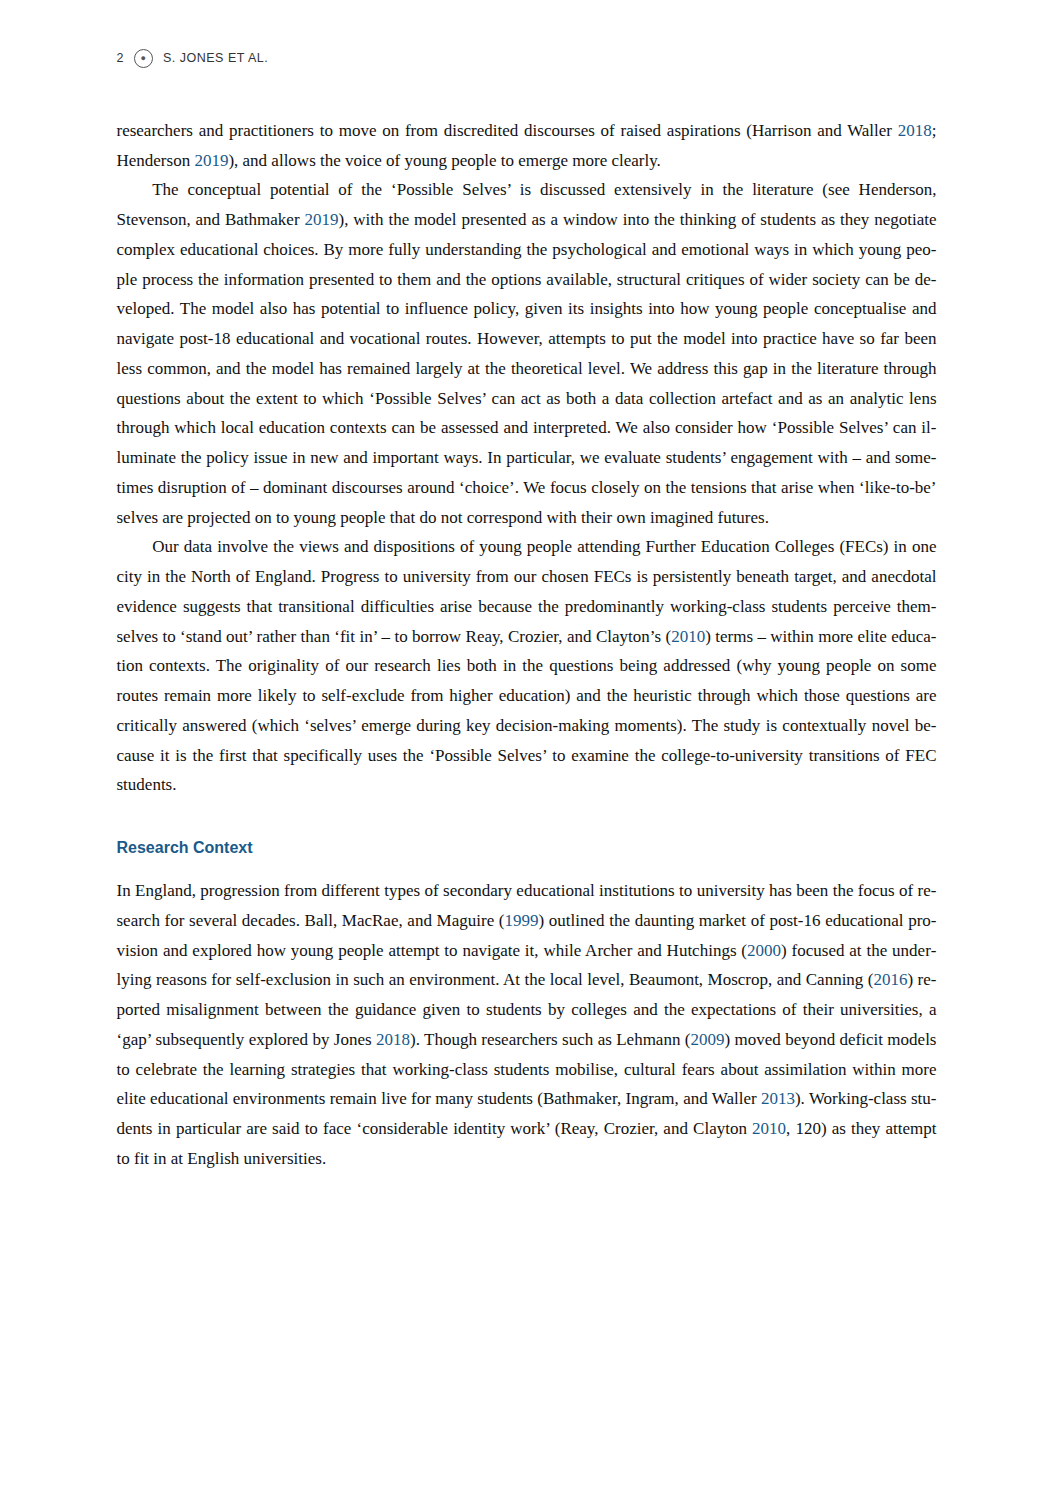2 ● S. Jones et al.
researchers and practitioners to move on from discredited discourses of raised aspirations (Harrison and Waller 2018; Henderson 2019), and allows the voice of young people to emerge more clearly.
The conceptual potential of the ‘Possible Selves’ is discussed extensively in the literature (see Henderson, Stevenson, and Bathmaker 2019), with the model presented as a window into the thinking of students as they negotiate complex educational choices. By more fully understanding the psychological and emotional ways in which young people process the information presented to them and the options available, structural critiques of wider society can be developed. The model also has potential to influence policy, given its insights into how young people conceptualise and navigate post-18 educational and vocational routes. However, attempts to put the model into practice have so far been less common, and the model has remained largely at the theoretical level. We address this gap in the literature through questions about the extent to which ‘Possible Selves’ can act as both a data collection artefact and as an analytic lens through which local education contexts can be assessed and interpreted. We also consider how ‘Possible Selves’ can illuminate the policy issue in new and important ways. In particular, we evaluate students’ engagement with – and sometimes disruption of – dominant discourses around ‘choice’. We focus closely on the tensions that arise when ‘like-to-be’ selves are projected on to young people that do not correspond with their own imagined futures.
Our data involve the views and dispositions of young people attending Further Education Colleges (FECs) in one city in the North of England. Progress to university from our chosen FECs is persistently beneath target, and anecdotal evidence suggests that transitional difficulties arise because the predominantly working-class students perceive themselves to ‘stand out’ rather than ‘fit in’ – to borrow Reay, Crozier, and Clayton’s (2010) terms – within more elite education contexts. The originality of our research lies both in the questions being addressed (why young people on some routes remain more likely to self-exclude from higher education) and the heuristic through which those questions are critically answered (which ‘selves’ emerge during key decision-making moments). The study is contextually novel because it is the first that specifically uses the ‘Possible Selves’ to examine the college-to-university transitions of FEC students.
Research Context
In England, progression from different types of secondary educational institutions to university has been the focus of research for several decades. Ball, MacRae, and Maguire (1999) outlined the daunting market of post-16 educational provision and explored how young people attempt to navigate it, while Archer and Hutchings (2000) focused at the underlying reasons for self-exclusion in such an environment. At the local level, Beaumont, Moscrop, and Canning (2016) reported misalignment between the guidance given to students by colleges and the expectations of their universities, a ‘gap’ subsequently explored by Jones 2018). Though researchers such as Lehmann (2009) moved beyond deficit models to celebrate the learning strategies that working-class students mobilise, cultural fears about assimilation within more elite educational environments remain live for many students (Bathmaker, Ingram, and Waller 2013). Working-class students in particular are said to face ‘considerable identity work’ (Reay, Crozier, and Clayton 2010, 120) as they attempt to fit in at English universities.